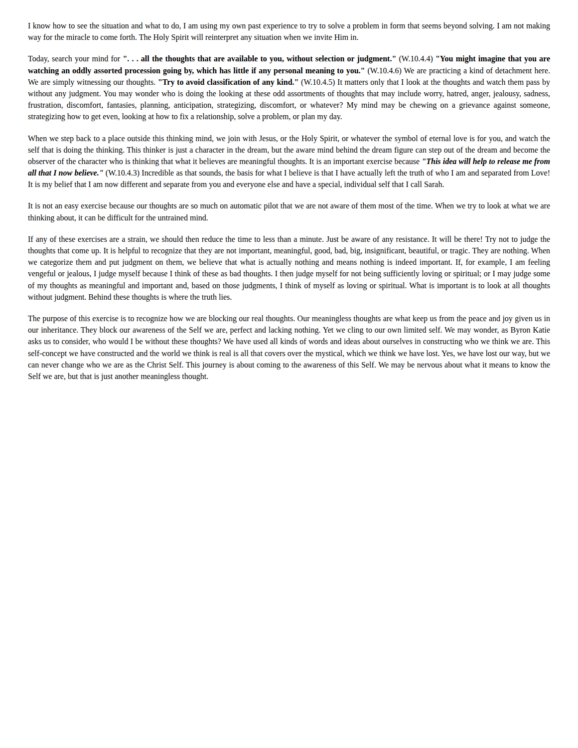I know how to see the situation and what to do, I am using my own past experience to try to solve a problem in form that seems beyond solving. I am not making way for the miracle to come forth. The Holy Spirit will reinterpret any situation when we invite Him in.
Today, search your mind for ". . . all the thoughts that are available to you, without selection or judgment." (W.10.4.4) "You might imagine that you are watching an oddly assorted procession going by, which has little if any personal meaning to you." (W.10.4.6) We are practicing a kind of detachment here. We are simply witnessing our thoughts. "Try to avoid classification of any kind." (W.10.4.5) It matters only that I look at the thoughts and watch them pass by without any judgment. You may wonder who is doing the looking at these odd assortments of thoughts that may include worry, hatred, anger, jealousy, sadness, frustration, discomfort, fantasies, planning, anticipation, strategizing, discomfort, or whatever? My mind may be chewing on a grievance against someone, strategizing how to get even, looking at how to fix a relationship, solve a problem, or plan my day.
When we step back to a place outside this thinking mind, we join with Jesus, or the Holy Spirit, or whatever the symbol of eternal love is for you, and watch the self that is doing the thinking. This thinker is just a character in the dream, but the aware mind behind the dream figure can step out of the dream and become the observer of the character who is thinking that what it believes are meaningful thoughts. It is an important exercise because "This idea will help to release me from all that I now believe." (W.10.4.3) Incredible as that sounds, the basis for what I believe is that I have actually left the truth of who I am and separated from Love! It is my belief that I am now different and separate from you and everyone else and have a special, individual self that I call Sarah.
It is not an easy exercise because our thoughts are so much on automatic pilot that we are not aware of them most of the time. When we try to look at what we are thinking about, it can be difficult for the untrained mind.
If any of these exercises are a strain, we should then reduce the time to less than a minute. Just be aware of any resistance. It will be there! Try not to judge the thoughts that come up. It is helpful to recognize that they are not important, meaningful, good, bad, big, insignificant, beautiful, or tragic. They are nothing. When we categorize them and put judgment on them, we believe that what is actually nothing and means nothing is indeed important. If, for example, I am feeling vengeful or jealous, I judge myself because I think of these as bad thoughts. I then judge myself for not being sufficiently loving or spiritual; or I may judge some of my thoughts as meaningful and important and, based on those judgments, I think of myself as loving or spiritual. What is important is to look at all thoughts without judgment. Behind these thoughts is where the truth lies.
The purpose of this exercise is to recognize how we are blocking our real thoughts. Our meaningless thoughts are what keep us from the peace and joy given us in our inheritance. They block our awareness of the Self we are, perfect and lacking nothing. Yet we cling to our own limited self. We may wonder, as Byron Katie asks us to consider, who would I be without these thoughts? We have used all kinds of words and ideas about ourselves in constructing who we think we are. This self-concept we have constructed and the world we think is real is all that covers over the mystical, which we think we have lost. Yes, we have lost our way, but we can never change who we are as the Christ Self. This journey is about coming to the awareness of this Self. We may be nervous about what it means to know the Self we are, but that is just another meaningless thought.